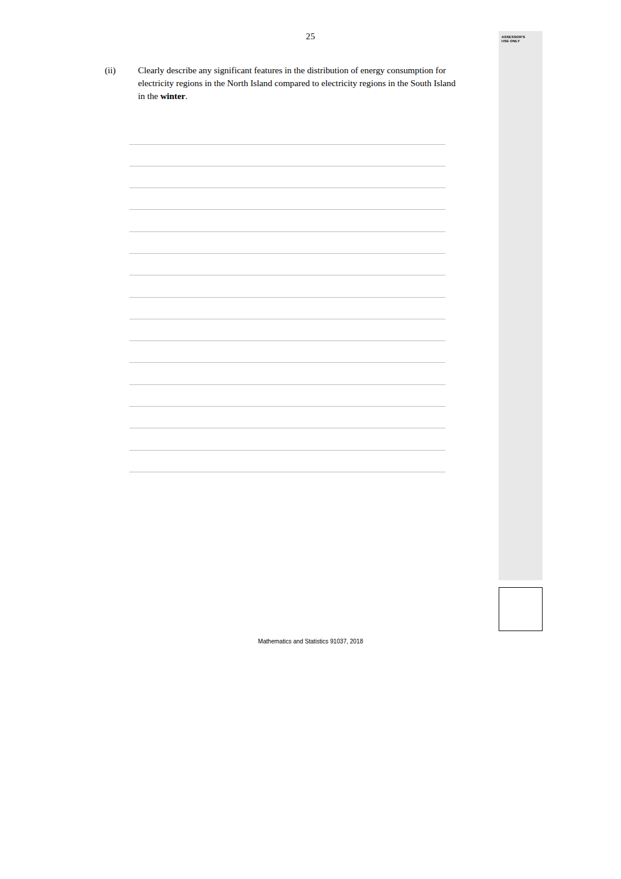ASSESSOR'S
USE ONLY
25
(ii)
Clearly describe any significant features in the distribution of energy consumption for electricity regions in the North Island compared to electricity regions in the South Island in the winter.
Mathematics and Statistics 91037, 2018